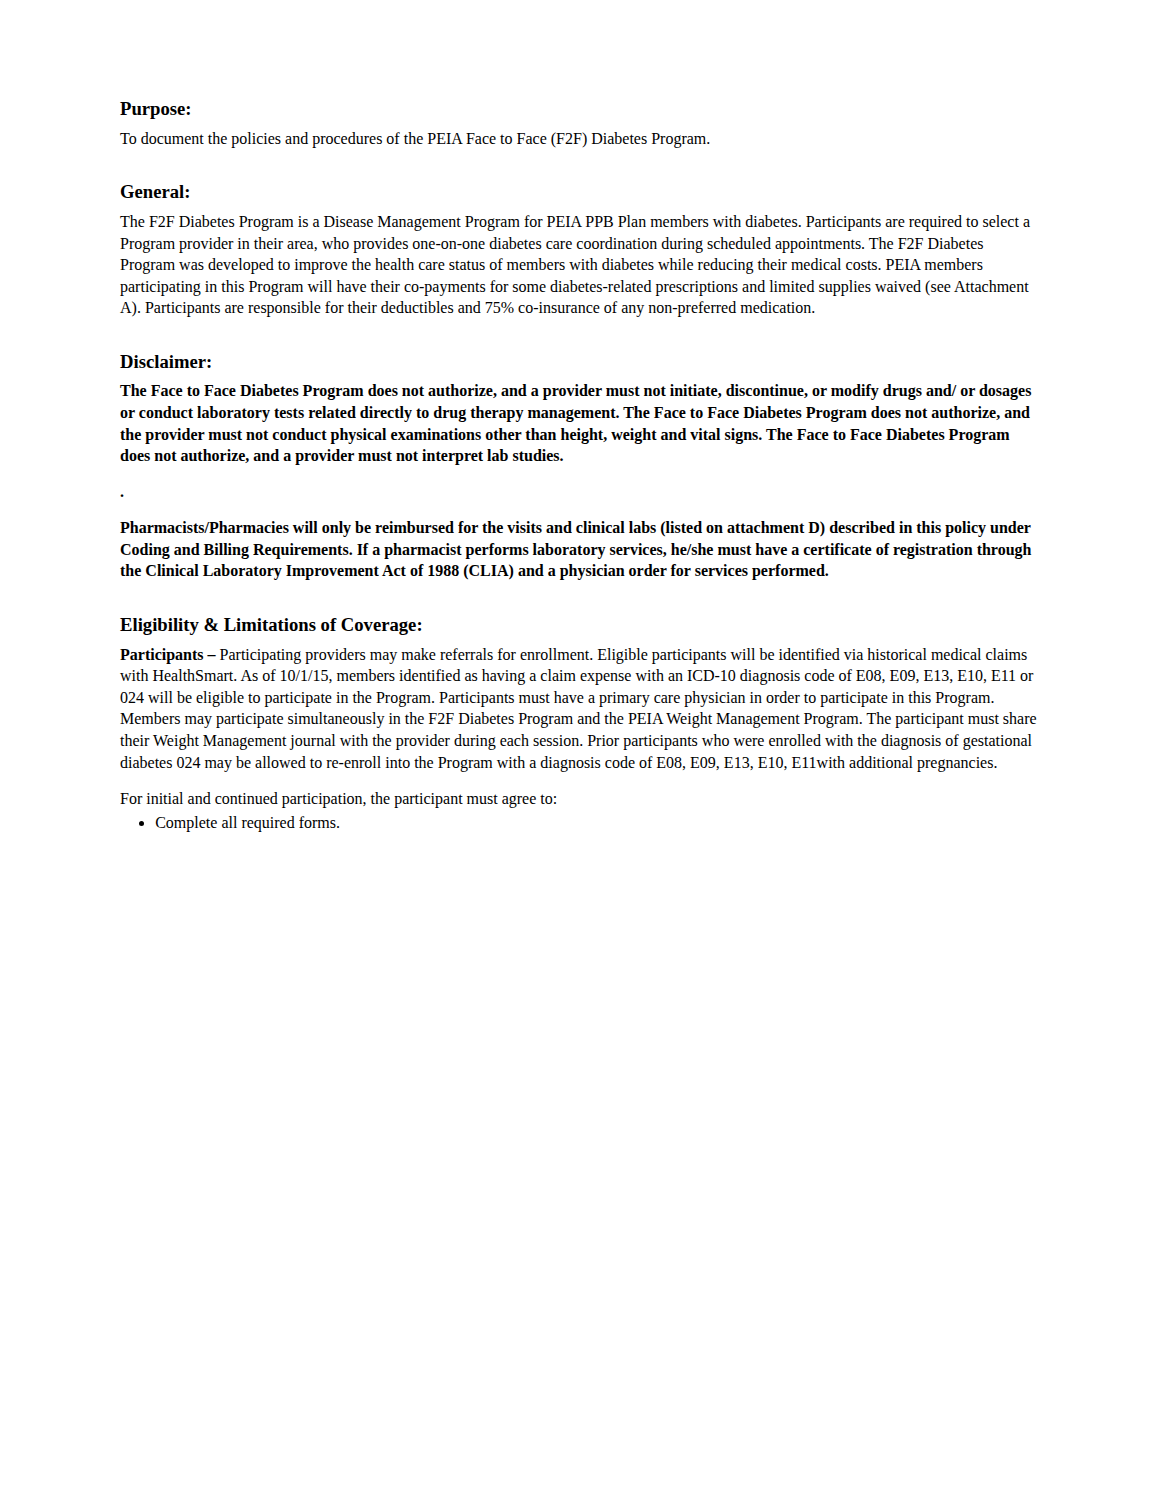Purpose:
To document the policies and procedures of the PEIA Face to Face (F2F) Diabetes Program.
General:
The F2F Diabetes Program is a Disease Management Program for PEIA PPB Plan members with diabetes. Participants are required to select a Program provider in their area, who provides one-on-one diabetes care coordination during scheduled appointments. The F2F Diabetes Program was developed to improve the health care status of members with diabetes while reducing their medical costs. PEIA members participating in this Program will have their co-payments for some diabetes-related prescriptions and limited supplies waived (see Attachment A). Participants are responsible for their deductibles and 75% co-insurance of any non-preferred medication.
Disclaimer:
The Face to Face Diabetes Program does not authorize, and a provider must not initiate, discontinue, or modify drugs and/ or dosages or conduct laboratory tests related directly to drug therapy management. The Face to Face Diabetes Program does not authorize, and the provider must not conduct physical examinations other than height, weight and vital signs. The Face to Face Diabetes Program does not authorize, and a provider must not interpret lab studies.
.
Pharmacists/Pharmacies will only be reimbursed for the visits and clinical labs (listed on attachment D) described in this policy under Coding and Billing Requirements. If a pharmacist performs laboratory services, he/she must have a certificate of registration through the Clinical Laboratory Improvement Act of 1988 (CLIA) and a physician order for services performed.
Eligibility & Limitations of Coverage:
Participants – Participating providers may make referrals for enrollment. Eligible participants will be identified via historical medical claims with HealthSmart. As of 10/1/15, members identified as having a claim expense with an ICD-10 diagnosis code of E08, E09, E13, E10, E11 or 024 will be eligible to participate in the Program. Participants must have a primary care physician in order to participate in this Program. Members may participate simultaneously in the F2F Diabetes Program and the PEIA Weight Management Program. The participant must share their Weight Management journal with the provider during each session. Prior participants who were enrolled with the diagnosis of gestational diabetes 024 may be allowed to re-enroll into the Program with a diagnosis code of E08, E09, E13, E10, E11with additional pregnancies.
For initial and continued participation, the participant must agree to:
Complete all required forms.